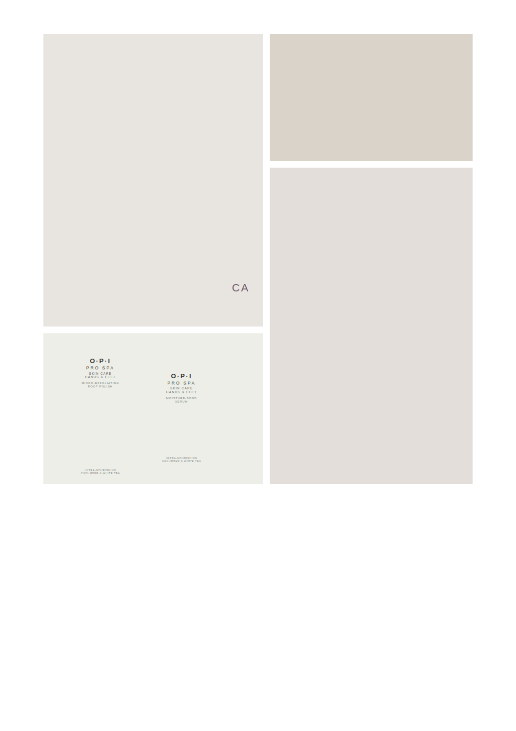Spa treatments and products
CA
Jade roller facial treatment
Grapevine twigs with new growth
Body massage treatment
O·P·I PRO SPA SKIN CARE
HANDS & FEET MICRO-EXFOLIATING
FOOT POLISH ULTRA-NOURISHING
CUCUMBER & WHITE TEA O·P·I PRO SPA SKIN CARE
HANDS & FEET MOISTURE-BOND
SERUM ULTRA-NOURISHING
CUCUMBER & WHITE TEA
OPI Pro Spa foot care products with avocado and cream